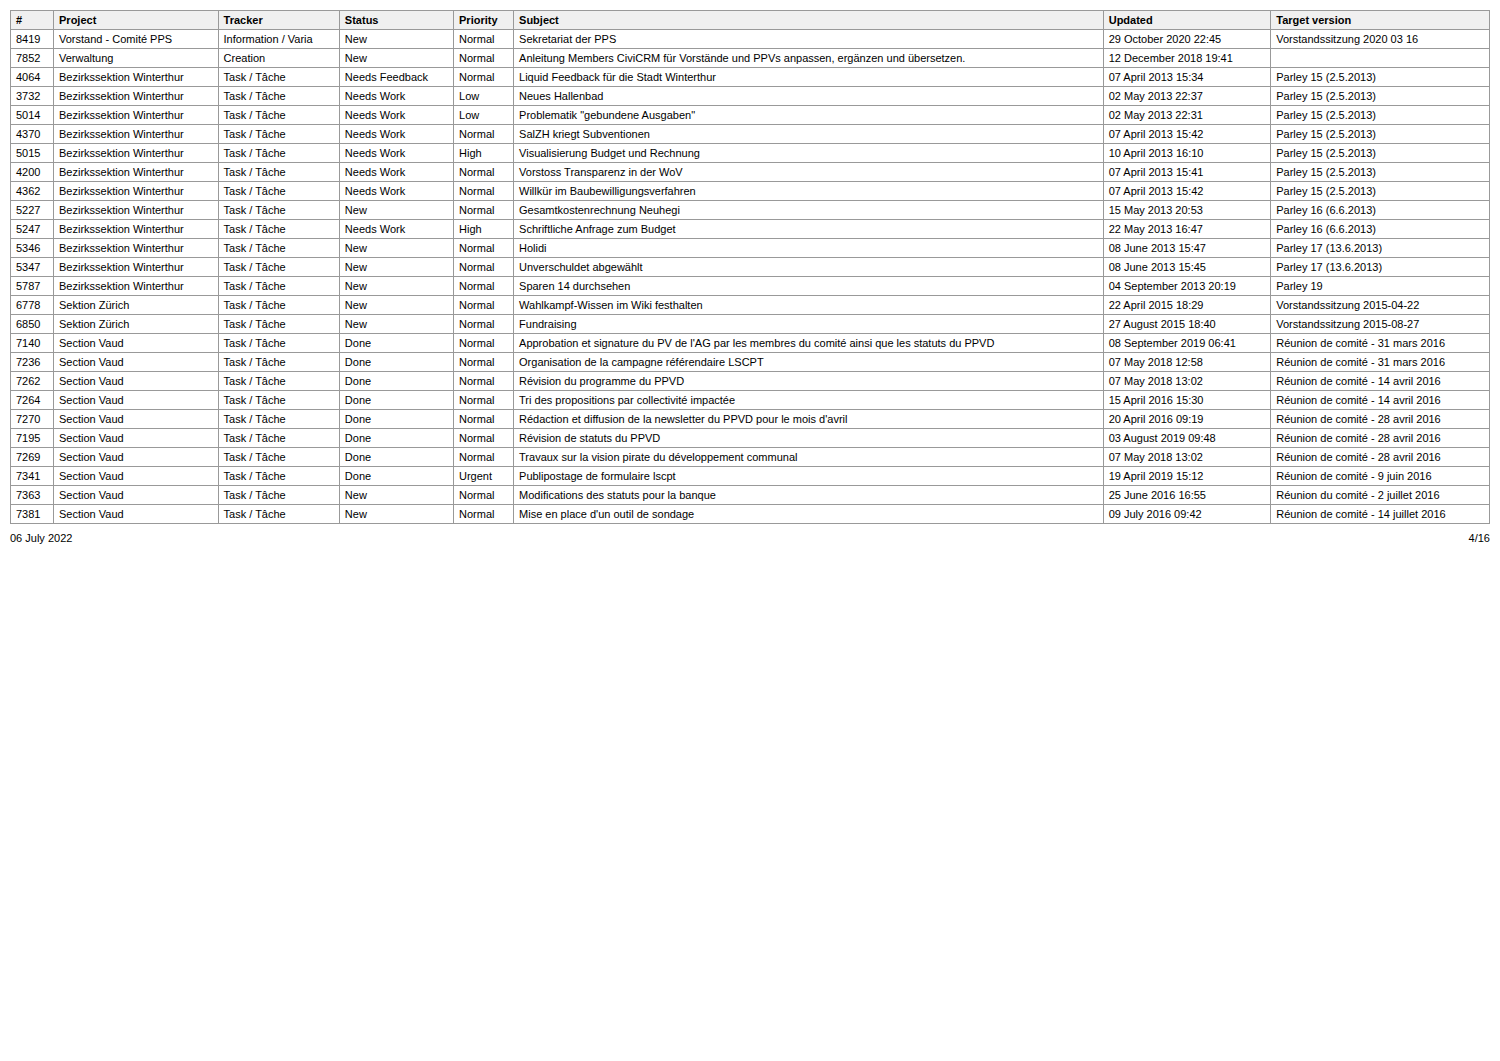| # | Project | Tracker | Status | Priority | Subject | Updated | Target version |
| --- | --- | --- | --- | --- | --- | --- | --- |
| 8419 | Vorstand - Comité PPS | Information / Varia | New | Normal | Sekretariat der PPS | 29 October 2020 22:45 | Vorstandssitzung 2020 03 16 |
| 7852 | Verwaltung | Creation | New | Normal | Anleitung Members CiviCRM für Vorstände und PPVs anpassen, ergänzen und übersetzen. | 12 December 2018 19:41 | |
| 4064 | Bezirkssektion Winterthur | Task / Tâche | Needs Feedback | Normal | Liquid Feedback für die Stadt Winterthur | 07 April 2013 15:34 | Parley 15 (2.5.2013) |
| 3732 | Bezirkssektion Winterthur | Task / Tâche | Needs Work | Low | Neues Hallenbad | 02 May 2013 22:37 | Parley 15 (2.5.2013) |
| 5014 | Bezirkssektion Winterthur | Task / Tâche | Needs Work | Low | Problematik "gebundene Ausgaben" | 02 May 2013 22:31 | Parley 15 (2.5.2013) |
| 4370 | Bezirkssektion Winterthur | Task / Tâche | Needs Work | Normal | SalZH kriegt Subventionen | 07 April 2013 15:42 | Parley 15 (2.5.2013) |
| 5015 | Bezirkssektion Winterthur | Task / Tâche | Needs Work | High | Visualisierung Budget und Rechnung | 10 April 2013 16:10 | Parley 15 (2.5.2013) |
| 4200 | Bezirkssektion Winterthur | Task / Tâche | Needs Work | Normal | Vorstoss Transparenz in der WoV | 07 April 2013 15:41 | Parley 15 (2.5.2013) |
| 4362 | Bezirkssektion Winterthur | Task / Tâche | Needs Work | Normal | Willkür im Baubewilligungsverfahren | 07 April 2013 15:42 | Parley 15 (2.5.2013) |
| 5227 | Bezirkssektion Winterthur | Task / Tâche | New | Normal | Gesamtkostenrechnung Neuhegi | 15 May 2013 20:53 | Parley 16 (6.6.2013) |
| 5247 | Bezirkssektion Winterthur | Task / Tâche | Needs Work | High | Schriftliche Anfrage zum Budget | 22 May 2013 16:47 | Parley 16 (6.6.2013) |
| 5346 | Bezirkssektion Winterthur | Task / Tâche | New | Normal | Holidi | 08 June 2013 15:47 | Parley 17 (13.6.2013) |
| 5347 | Bezirkssektion Winterthur | Task / Tâche | New | Normal | Unverschuldet abgewählt | 08 June 2013 15:45 | Parley 17 (13.6.2013) |
| 5787 | Bezirkssektion Winterthur | Task / Tâche | New | Normal | Sparen 14 durchsehen | 04 September 2013 20:19 | Parley 19 |
| 6778 | Sektion Zürich | Task / Tâche | New | Normal | Wahlkampf-Wissen im Wiki festhalten | 22 April 2015 18:29 | Vorstandssitzung 2015-04-22 |
| 6850 | Sektion Zürich | Task / Tâche | New | Normal | Fundraising | 27 August 2015 18:40 | Vorstandssitzung 2015-08-27 |
| 7140 | Section Vaud | Task / Tâche | Done | Normal | Approbation et signature du PV de l'AG par les membres du comité ainsi que les statuts du PPVD | 08 September 2019 06:41 | Réunion de comité - 31 mars 2016 |
| 7236 | Section Vaud | Task / Tâche | Done | Normal | Organisation de la campagne référendaire LSCPT | 07 May 2018 12:58 | Réunion de comité - 31 mars 2016 |
| 7262 | Section Vaud | Task / Tâche | Done | Normal | Révision du programme du PPVD | 07 May 2018 13:02 | Réunion de comité - 14 avril 2016 |
| 7264 | Section Vaud | Task / Tâche | Done | Normal | Tri des propositions par collectivité impactée | 15 April 2016 15:30 | Réunion de comité - 14 avril 2016 |
| 7270 | Section Vaud | Task / Tâche | Done | Normal | Rédaction et diffusion de la newsletter du PPVD pour le mois d'avril | 20 April 2016 09:19 | Réunion de comité - 28 avril 2016 |
| 7195 | Section Vaud | Task / Tâche | Done | Normal | Révision de statuts du PPVD | 03 August 2019 09:48 | Réunion de comité - 28 avril 2016 |
| 7269 | Section Vaud | Task / Tâche | Done | Normal | Travaux sur la vision pirate du développement communal | 07 May 2018 13:02 | Réunion de comité - 28 avril 2016 |
| 7341 | Section Vaud | Task / Tâche | Done | Urgent | Publipostage de formulaire lscpt | 19 April 2019 15:12 | Réunion de comité - 9 juin 2016 |
| 7363 | Section Vaud | Task / Tâche | New | Normal | Modifications des statuts pour la banque | 25 June 2016 16:55 | Réunion du comité - 2 juillet 2016 |
| 7381 | Section Vaud | Task / Tâche | New | Normal | Mise en place d'un outil de sondage | 09 July 2016 09:42 | Réunion de comité - 14 juillet 2016 |
06 July 2022 4/16